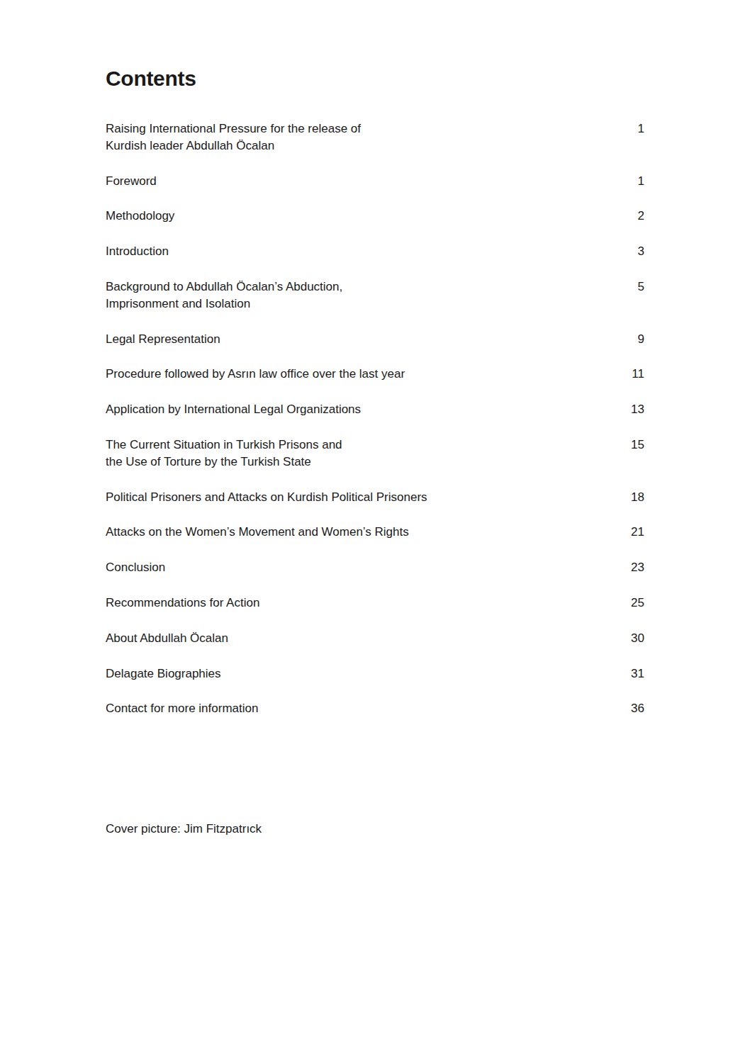Contents
| Raising International Pressure for the release of Kurdish leader Abdullah Öcalan | 1 |
| Foreword | 1 |
| Methodology | 2 |
| Introduction | 3 |
| Background to Abdullah Öcalan’s Abduction, Imprisonment and Isolation | 5 |
| Legal Representation | 9 |
| Procedure followed by Asrın law office over the last year | 11 |
| Application by International Legal Organizations | 13 |
| The Current Situation in Turkish Prisons and the Use of Torture by the Turkish State | 15 |
| Political Prisoners and Attacks on Kurdish Political Prisoners | 18 |
| Attacks on the Women’s Movement and Women’s Rights | 21 |
| Conclusion | 23 |
| Recommendations for Action | 25 |
| About Abdullah Öcalan | 30 |
| Delagate Biographies | 31 |
| Contact for more information | 36 |
Cover picture: Jim Fitzpatrıck